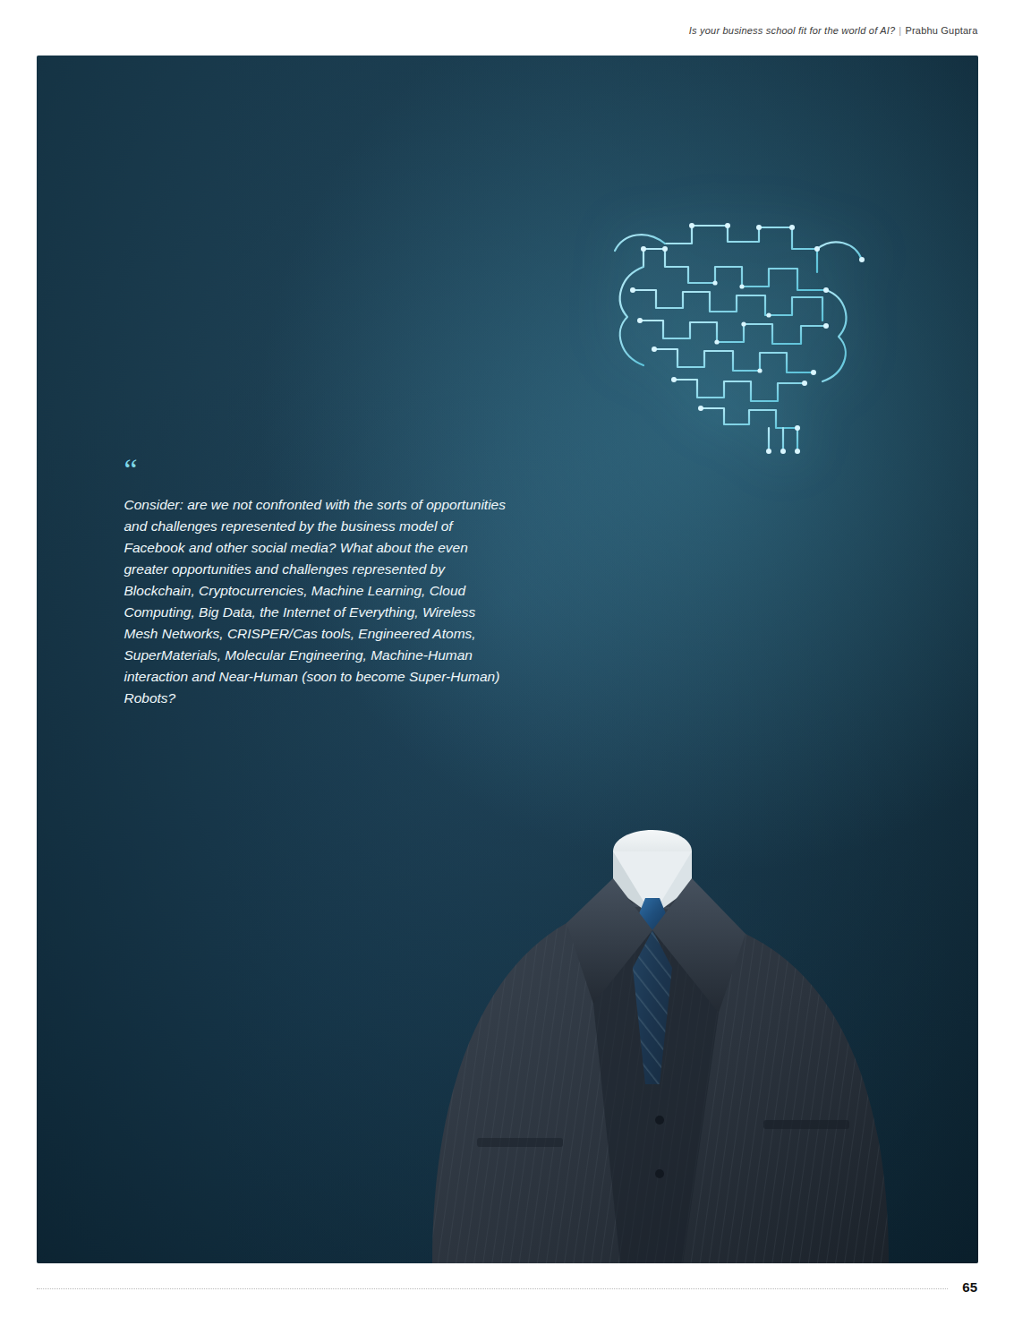Is your business school fit for the world of AI?|Prabhu Guptara
“
Consider: are we not confronted with the sorts of opportunities and challenges represented by the business model of Facebook and other social media? What about the even greater opportunities and challenges represented by Blockchain, Cryptocurrencies, Machine Learning, Cloud Computing, Big Data, the Internet of Everything, Wireless Mesh Networks, CRISPER/Cas tools, Engineered Atoms, SuperMaterials, Molecular Engineering, Machine-Human interaction and Near-Human (soon to become Super-Human) Robots?
65